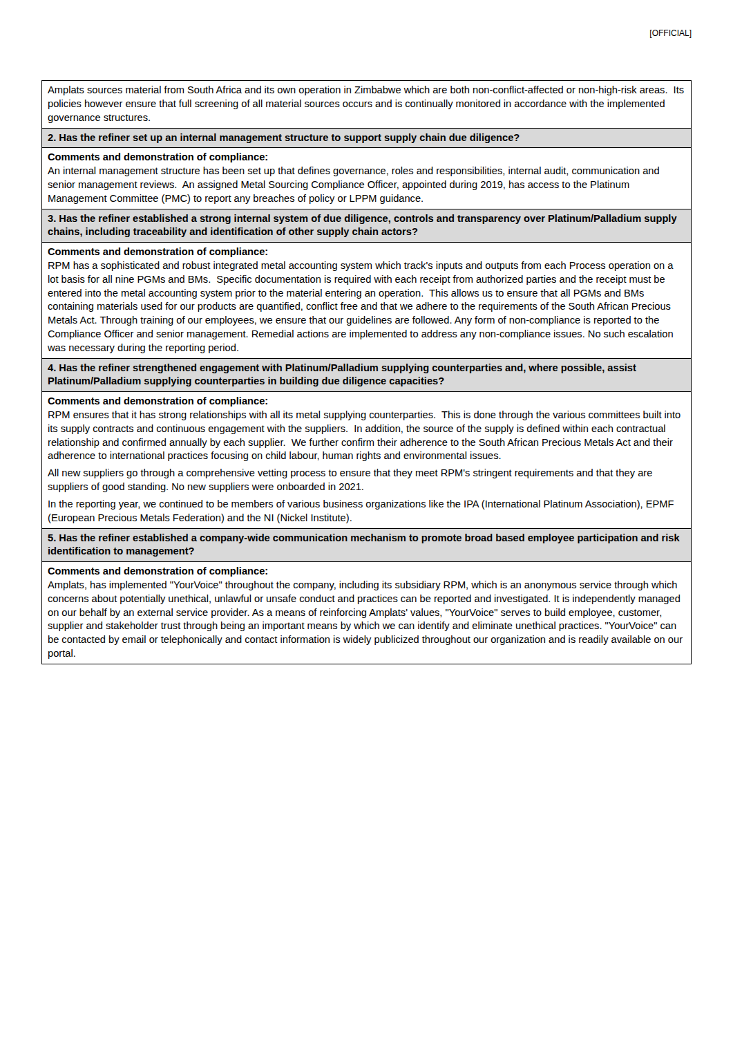[OFFICIAL]
| Amplats sources material from South Africa and its own operation in Zimbabwe which are both non-conflict-affected or non-high-risk areas. Its policies however ensure that full screening of all material sources occurs and is continually monitored in accordance with the implemented governance structures. |
| 2. Has the refiner set up an internal management structure to support supply chain due diligence? |
| Comments and demonstration of compliance: An internal management structure has been set up that defines governance, roles and responsibilities, internal audit, communication and senior management reviews. An assigned Metal Sourcing Compliance Officer, appointed during 2019, has access to the Platinum Management Committee (PMC) to report any breaches of policy or LPPM guidance. |
| 3. Has the refiner established a strong internal system of due diligence, controls and transparency over Platinum/Palladium supply chains, including traceability and identification of other supply chain actors? |
| Comments and demonstration of compliance: RPM has a sophisticated and robust integrated metal accounting system which track's inputs and outputs from each Process operation on a lot basis for all nine PGMs and BMs. Specific documentation is required with each receipt from authorized parties and the receipt must be entered into the metal accounting system prior to the material entering an operation. This allows us to ensure that all PGMs and BMs containing materials used for our products are quantified, conflict free and that we adhere to the requirements of the South African Precious Metals Act. Through training of our employees, we ensure that our guidelines are followed. Any form of non-compliance is reported to the Compliance Officer and senior management. Remedial actions are implemented to address any non-compliance issues. No such escalation was necessary during the reporting period. |
| 4. Has the refiner strengthened engagement with Platinum/Palladium supplying counterparties and, where possible, assist Platinum/Palladium supplying counterparties in building due diligence capacities? |
| Comments and demonstration of compliance: RPM ensures that it has strong relationships with all its metal supplying counterparties. This is done through the various committees built into its supply contracts and continuous engagement with the suppliers. In addition, the source of the supply is defined within each contractual relationship and confirmed annually by each supplier. We further confirm their adherence to the South African Precious Metals Act and their adherence to international practices focusing on child labour, human rights and environmental issues. All new suppliers go through a comprehensive vetting process to ensure that they meet RPM's stringent requirements and that they are suppliers of good standing. No new suppliers were onboarded in 2021. In the reporting year, we continued to be members of various business organizations like the IPA (International Platinum Association), EPMF (European Precious Metals Federation) and the NI (Nickel Institute). |
| 5. Has the refiner established a company-wide communication mechanism to promote broad based employee participation and risk identification to management? |
| Comments and demonstration of compliance: Amplats, has implemented "YourVoice" throughout the company, including its subsidiary RPM, which is an anonymous service through which concerns about potentially unethical, unlawful or unsafe conduct and practices can be reported and investigated. It is independently managed on our behalf by an external service provider. As a means of reinforcing Amplats' values, "YourVoice" serves to build employee, customer, supplier and stakeholder trust through being an important means by which we can identify and eliminate unethical practices. "YourVoice" can be contacted by email or telephonically and contact information is widely publicized throughout our organization and is readily available on our portal. |